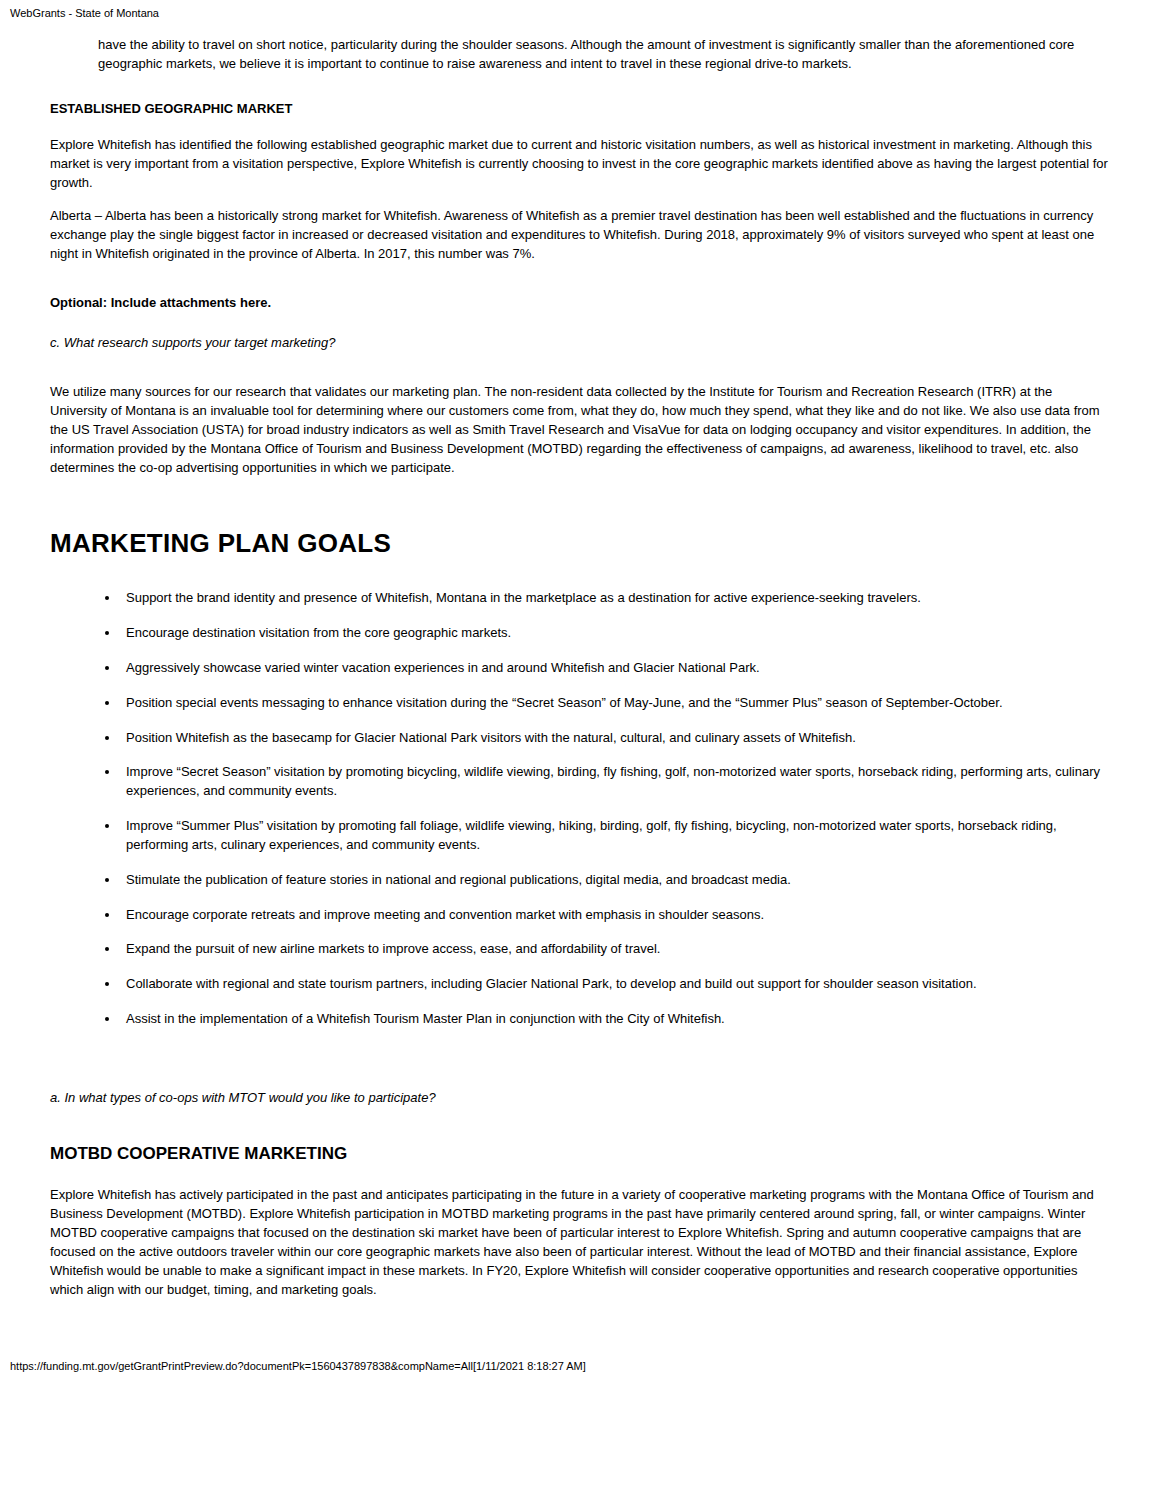WebGrants - State of Montana
have the ability to travel on short notice, particularity during the shoulder seasons. Although the amount of investment is significantly smaller than the aforementioned core geographic markets, we believe it is important to continue to raise awareness and intent to travel in these regional drive-to markets.
ESTABLISHED GEOGRAPHIC MARKET
Explore Whitefish has identified the following established geographic market due to current and historic visitation numbers, as well as historical investment in marketing. Although this market is very important from a visitation perspective, Explore Whitefish is currently choosing to invest in the core geographic markets identified above as having the largest potential for growth.
Alberta – Alberta has been a historically strong market for Whitefish. Awareness of Whitefish as a premier travel destination has been well established and the fluctuations in currency exchange play the single biggest factor in increased or decreased visitation and expenditures to Whitefish. During 2018, approximately 9% of visitors surveyed who spent at least one night in Whitefish originated in the province of Alberta. In 2017, this number was 7%.
Optional: Include attachments here.
c. What research supports your target marketing?
We utilize many sources for our research that validates our marketing plan. The non-resident data collected by the Institute for Tourism and Recreation Research (ITRR) at the University of Montana is an invaluable tool for determining where our customers come from, what they do, how much they spend, what they like and do not like. We also use data from the US Travel Association (USTA) for broad industry indicators as well as Smith Travel Research and VisaVue for data on lodging occupancy and visitor expenditures. In addition, the information provided by the Montana Office of Tourism and Business Development (MOTBD) regarding the effectiveness of campaigns, ad awareness, likelihood to travel, etc. also determines the co-op advertising opportunities in which we participate.
MARKETING PLAN GOALS
Support the brand identity and presence of Whitefish, Montana in the marketplace as a destination for active experience-seeking travelers.
Encourage destination visitation from the core geographic markets.
Aggressively showcase varied winter vacation experiences in and around Whitefish and Glacier National Park.
Position special events messaging to enhance visitation during the “Secret Season” of May-June, and the “Summer Plus” season of September-October.
Position Whitefish as the basecamp for Glacier National Park visitors with the natural, cultural, and culinary assets of Whitefish.
Improve “Secret Season” visitation by promoting bicycling, wildlife viewing, birding, fly fishing, golf, non-motorized water sports, horseback riding, performing arts, culinary experiences, and community events.
Improve “Summer Plus” visitation by promoting fall foliage, wildlife viewing, hiking, birding, golf, fly fishing, bicycling, non-motorized water sports, horseback riding, performing arts, culinary experiences, and community events.
Stimulate the publication of feature stories in national and regional publications, digital media, and broadcast media.
Encourage corporate retreats and improve meeting and convention market with emphasis in shoulder seasons.
Expand the pursuit of new airline markets to improve access, ease, and affordability of travel.
Collaborate with regional and state tourism partners, including Glacier National Park, to develop and build out support for shoulder season visitation.
Assist in the implementation of a Whitefish Tourism Master Plan in conjunction with the City of Whitefish.
a. In what types of co-ops with MTOT would you like to participate?
MOTBD COOPERATIVE MARKETING
Explore Whitefish has actively participated in the past and anticipates participating in the future in a variety of cooperative marketing programs with the Montana Office of Tourism and Business Development (MOTBD). Explore Whitefish participation in MOTBD marketing programs in the past have primarily centered around spring, fall, or winter campaigns. Winter MOTBD cooperative campaigns that focused on the destination ski market have been of particular interest to Explore Whitefish. Spring and autumn cooperative campaigns that are focused on the active outdoors traveler within our core geographic markets have also been of particular interest. Without the lead of MOTBD and their financial assistance, Explore Whitefish would be unable to make a significant impact in these markets. In FY20, Explore Whitefish will consider cooperative opportunities and research cooperative opportunities which align with our budget, timing, and marketing goals.
https://funding.mt.gov/getGrantPrintPreview.do?documentPk=1560437897838&compName=All[1/11/2021 8:18:27 AM]